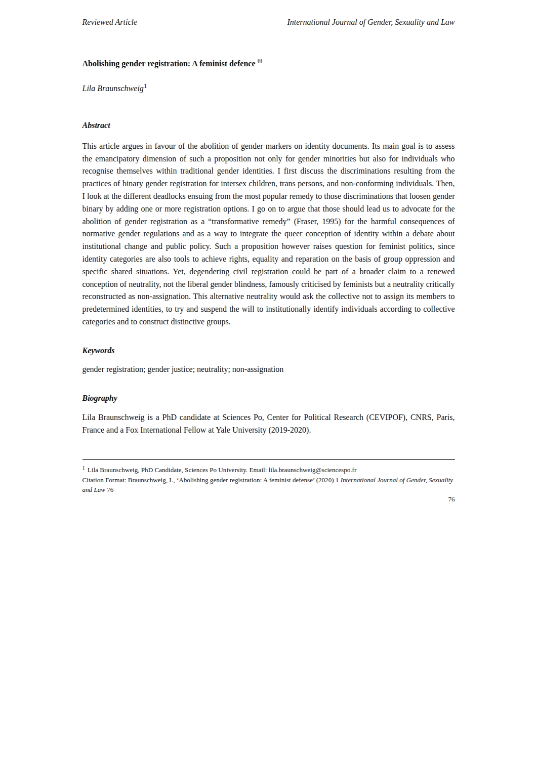Reviewed Article International Journal of Gender, Sexuality and Law
Abolishing gender registration: A feminist defence iii
Lila Braunschweig1
Abstract
This article argues in favour of the abolition of gender markers on identity documents. Its main goal is to assess the emancipatory dimension of such a proposition not only for gender minorities but also for individuals who recognise themselves within traditional gender identities. I first discuss the discriminations resulting from the practices of binary gender registration for intersex children, trans persons, and non-conforming individuals. Then, I look at the different deadlocks ensuing from the most popular remedy to those discriminations that loosen gender binary by adding one or more registration options. I go on to argue that those should lead us to advocate for the abolition of gender registration as a “transformative remedy” (Fraser, 1995) for the harmful consequences of normative gender regulations and as a way to integrate the queer conception of identity within a debate about institutional change and public policy. Such a proposition however raises question for feminist politics, since identity categories are also tools to achieve rights, equality and reparation on the basis of group oppression and specific shared situations. Yet, degendering civil registration could be part of a broader claim to a renewed conception of neutrality, not the liberal gender blindness, famously criticised by feminists but a neutrality critically reconstructed as non-assignation. This alternative neutrality would ask the collective not to assign its members to predetermined identities, to try and suspend the will to institutionally identify individuals according to collective categories and to construct distinctive groups.
Keywords
gender registration; gender justice; neutrality; non-assignation
Biography
Lila Braunschweig is a PhD candidate at Sciences Po, Center for Political Research (CEVIPOF), CNRS, Paris, France and a Fox International Fellow at Yale University (2019-2020).
1 Lila Braunschweig, PhD Candidate, Sciences Po University. Email: lila.braunschweig@sciencespo.fr
Citation Format: Braunschweig, L, ‘Abolishing gender registration: A feminist defense’ (2020) 1 International Journal of Gender, Sexuality and Law 76
76